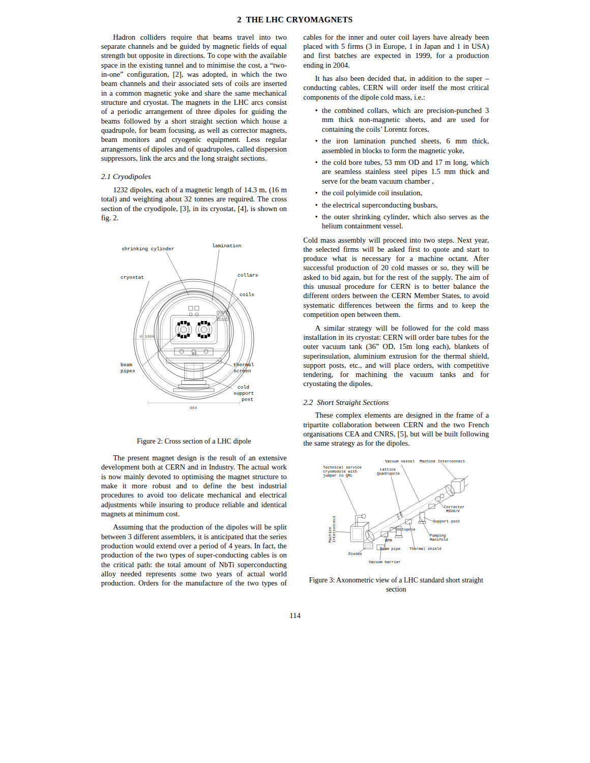2 THE LHC CRYOMAGNETS
Hadron colliders require that beams travel into two separate channels and be guided by magnetic fields of equal strength but opposite in directions. To cope with the available space in the existing tunnel and to minimise the cost, a “two-in-one” configuration, [2], was adopted, in which the two beam channels and their associated sets of coils are inserted in a common magnetic yoke and share the same mechanical structure and cryostat. The magnets in the LHC arcs consist of a periodic arrangement of three dipoles for guiding the beams followed by a short straight section which house a quadrupole, for beam focusing, as well as corrector magnets, beam monitors and cryogenic equipment. Less regular arrangements of dipoles and of quadrupoles, called dispersion suppressors, link the arcs and the long straight sections.
2.1 Cryodipoles
1232 dipoles, each of a magnetic length of 14.3 m, (16 m total) and weighting about 32 tonnes are required. The cross section of the cryodipole, [3], in its cryostat, [4], is shown on fig. 2.
⌀ 1050 864 93 shrinking cylinder lamination collars coils cryostat beam pipes thermal screen cold support post
Figure 2: Cross section of a LHC dipole
The present magnet design is the result of an extensive development both at CERN and in Industry. The actual work is now mainly devoted to optimising the magnet structure to make it more robust and to define the best industrial procedures to avoid too delicate mechanical and electrical adjustments while insuring to produce reliable and identical magnets at minimum cost.
Assuming that the production of the dipoles will be split between 3 different assemblers, it is anticipated that the series production would extend over a period of 4 years. In fact, the production of the two types of super-conducting cables is on the critical path: the total amount of NbTi superconducting alloy needed represents some two years of actual world production. Orders for the manufacture of the two types of cables for the inner and outer coil layers have already been placed with 5 firms (3 in Europe, 1 in Japan and 1 in USA) and first batches are expected in 1999, for a production ending in 2004.
It has also been decided that, in addition to the super – conducting cables, CERN will order itself the most critical components of the dipole cold mass, i.e.:
the combined collars, which are precision-punched 3 mm thick non-magnetic sheets, and are used for containing the coils’ Lorentz forces,
the iron lamination punched sheets, 6 mm thick, assembled in blocks to form the magnetic yoke,
the cold bore tubes, 53 mm OD and 17 m long, which are seamless stainless steel pipes 1.5 mm thick and serve for the beam vacuum chamber ,
the coil polyimide coil insulation,
the electrical superconducting busbars,
the outer shrinking cylinder, which also serves as the helium containment vessel.
Cold mass assembly will proceed into two steps. Next year, the selected firms will be asked first to quote and start to produce what is necessary for a machine octant. After successful production of 20 cold masses or so, they will be asked to bid again, but for the rest of the supply. The aim of this unusual procedure for CERN is to better balance the different orders between the CERN Member States, to avoid systematic differences between the firms and to keep the competition open between them.
A similar strategy will be followed for the cold mass installation in its cryostat: CERN will order bare tubes for the outer vacuum tank (36” OD, 15m long each), blankets of superinsulation, aluminium extrusion for the thermal shield, support posts, etc., and will place orders, with competitive tendering, for machining the vacuum tanks and for cryostating the dipoles.
2.2 Short Straight Sections
These complex elements are designed in the frame of a tripartite collaboration between CERN and the two French organisations CEA and CNRS, [5], but will be built following the same strategy as for the dipoles.
Machine Interconnect Technical service cryomodule with jumper to QRL Lattice Quadrupole Vacuum vessel Corrector MSVH/V Support post Pumping Manifold Thermal shield Octupole BPM Beam pipe Diodes Vacuum barrier Machine Interconnect
Figure 3: Axonometric view of a LHC standard short straight section
114